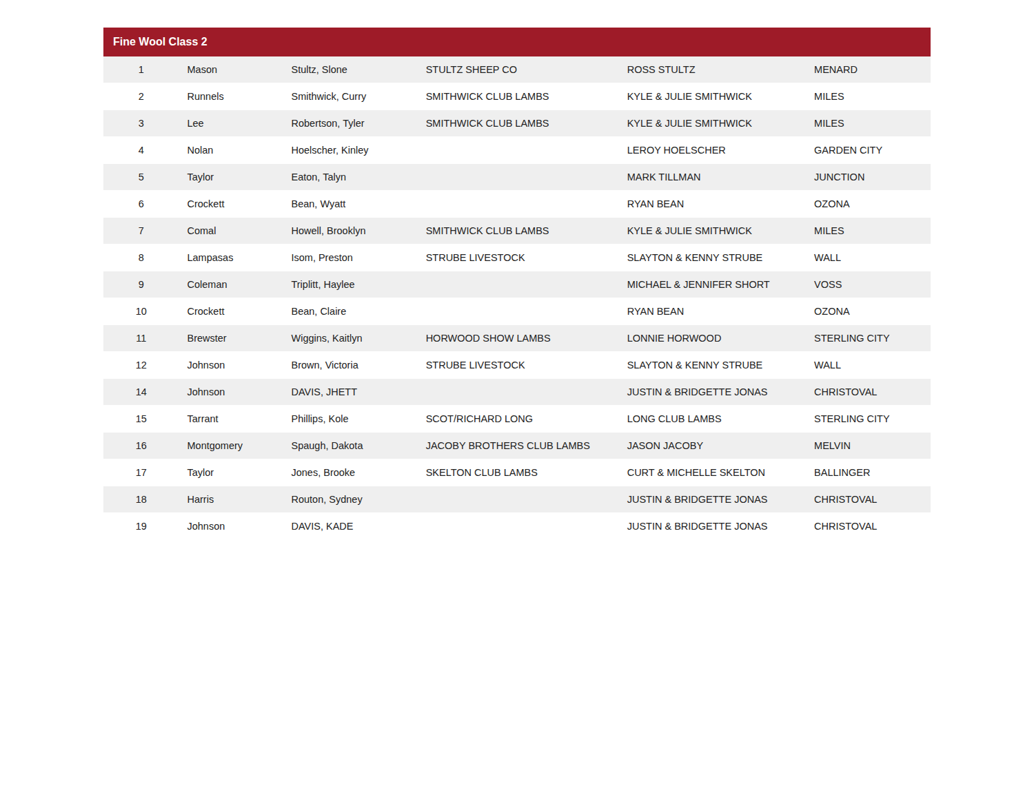Fine Wool Class 2
| 1 | Mason | Stultz, Slone | STULTZ SHEEP CO | ROSS STULTZ | MENARD |
| 2 | Runnels | Smithwick, Curry | SMITHWICK CLUB LAMBS | KYLE & JULIE SMITHWICK | MILES |
| 3 | Lee | Robertson, Tyler | SMITHWICK CLUB LAMBS | KYLE & JULIE SMITHWICK | MILES |
| 4 | Nolan | Hoelscher, Kinley | | LEROY HOELSCHER | GARDEN CITY |
| 5 | Taylor | Eaton, Talyn | | MARK TILLMAN | JUNCTION |
| 6 | Crockett | Bean, Wyatt | | RYAN BEAN | OZONA |
| 7 | Comal | Howell, Brooklyn | SMITHWICK CLUB LAMBS | KYLE & JULIE SMITHWICK | MILES |
| 8 | Lampasas | Isom, Preston | STRUBE LIVESTOCK | SLAYTON & KENNY STRUBE | WALL |
| 9 | Coleman | Triplitt, Haylee | | MICHAEL & JENNIFER SHORT | VOSS |
| 10 | Crockett | Bean, Claire | | RYAN BEAN | OZONA |
| 11 | Brewster | Wiggins, Kaitlyn | HORWOOD SHOW LAMBS | LONNIE HORWOOD | STERLING CITY |
| 12 | Johnson | Brown, Victoria | STRUBE LIVESTOCK | SLAYTON & KENNY STRUBE | WALL |
| 14 | Johnson | DAVIS, JHETT | | JUSTIN & BRIDGETTE JONAS | CHRISTOVAL |
| 15 | Tarrant | Phillips, Kole | SCOT/RICHARD LONG | LONG CLUB LAMBS | STERLING CITY |
| 16 | Montgomery | Spaugh, Dakota | JACOBY BROTHERS CLUB LAMBS | JASON JACOBY | MELVIN |
| 17 | Taylor | Jones, Brooke | SKELTON CLUB LAMBS | CURT & MICHELLE SKELTON | BALLINGER |
| 18 | Harris | Routon, Sydney | | JUSTIN & BRIDGETTE JONAS | CHRISTOVAL |
| 19 | Johnson | DAVIS, KADE | | JUSTIN & BRIDGETTE JONAS | CHRISTOVAL |